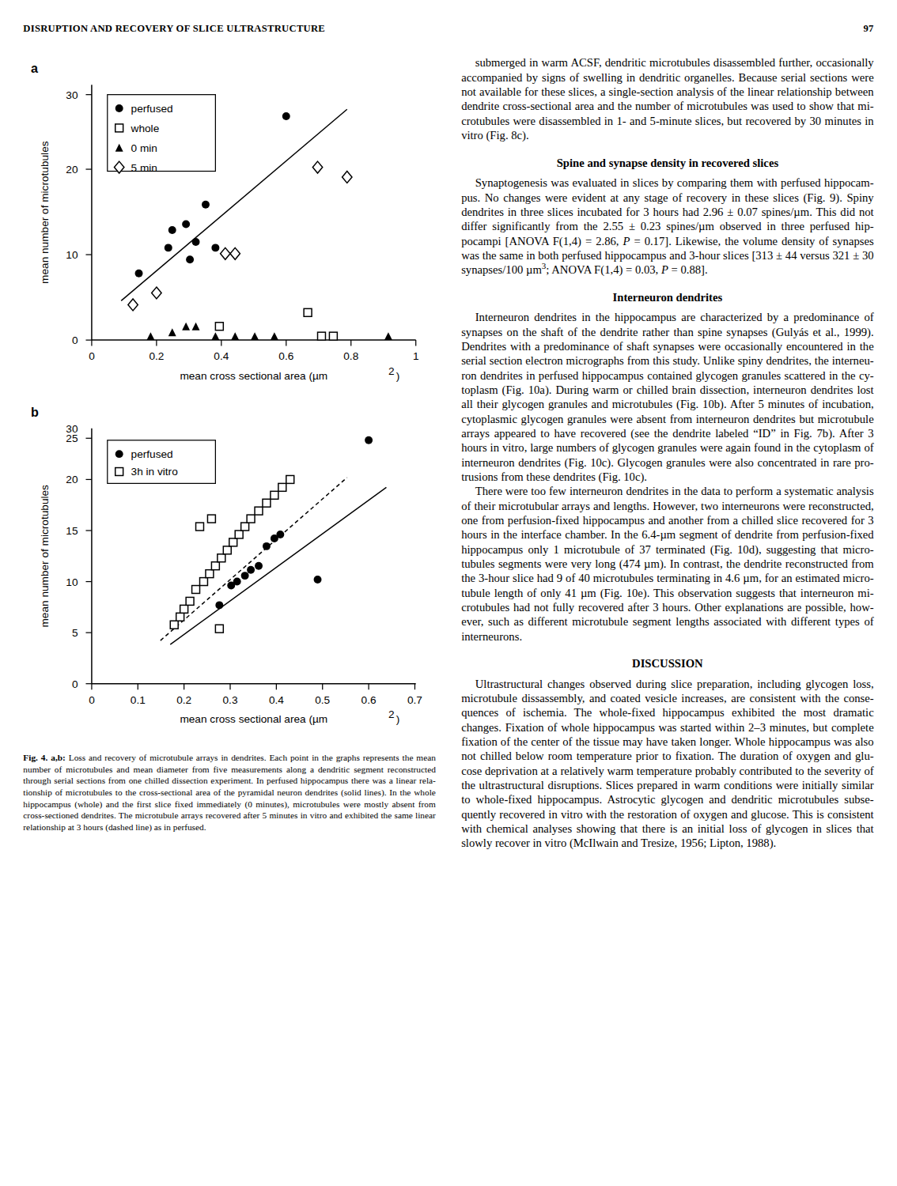Disruption and Recovery of Slice Ultrastructure 97
a 0 10 20 30 0 0.2 0.4 0.6 0.8 1 mean cross sectional area (µm 2 ) mean number of microtubules perfused whole 0 min 5 min b 0 5 10 15 20 25 30 0 0.1 0.2 0.3 0.4 0.5 0.6 0.7 mean cross sectional area (µm 2 ) mean number of microtubules perfused 3h in vitro
Fig. 4. a,b: Loss and recovery of microtubule arrays in dendrites. Each point in the graphs represents the mean number of microtubules and mean diameter from five measurements along a dendritic segment reconstructed through serial sections from one chilled dissection experiment. In perfused hippocampus there was a linear relationship of microtubules to the cross-sectional area of the pyramidal neuron dendrites (solid lines). In the whole hippocampus (whole) and the first slice fixed immediately (0 minutes), microtubules were mostly absent from cross-sectioned dendrites. The microtubule arrays recovered after 5 minutes in vitro and exhibited the same linear relationship at 3 hours (dashed line) as in perfused.
submerged in warm ACSF, dendritic microtubules disassembled further, occasionally accompanied by signs of swelling in dendritic organelles. Because serial sections were not available for these slices, a single-section analysis of the linear relationship between dendrite cross-sectional area and the number of microtubules was used to show that microtubules were disassembled in 1- and 5-minute slices, but recovered by 30 minutes in vitro (Fig. 8c).
Spine and synapse density in recovered slices
Synaptogenesis was evaluated in slices by comparing them with perfused hippocampus. No changes were evident at any stage of recovery in these slices (Fig. 9). Spiny dendrites in three slices incubated for 3 hours had 2.96 ± 0.07 spines/µm. This did not differ significantly from the 2.55 ± 0.23 spines/µm observed in three perfused hippocampi [ANOVA F(1,4) = 2.86, P = 0.17]. Likewise, the volume density of synapses was the same in both perfused hippocampus and 3-hour slices [313 ± 44 versus 321 ± 30 synapses/100 µm3; ANOVA F(1,4) = 0.03, P = 0.88].
Interneuron dendrites
Interneuron dendrites in the hippocampus are characterized by a predominance of synapses on the shaft of the dendrite rather than spine synapses (Gulyás et al., 1999). Dendrites with a predominance of shaft synapses were occasionally encountered in the serial section electron micrographs from this study. Unlike spiny dendrites, the interneuron dendrites in perfused hippocampus contained glycogen granules scattered in the cytoplasm (Fig. 10a). During warm or chilled brain dissection, interneuron dendrites lost all their glycogen granules and microtubules (Fig. 10b). After 5 minutes of incubation, cytoplasmic glycogen granules were absent from interneuron dendrites but microtubule arrays appeared to have recovered (see the dendrite labeled “ID” in Fig. 7b). After 3 hours in vitro, large numbers of glycogen granules were again found in the cytoplasm of interneuron dendrites (Fig. 10c). Glycogen granules were also concentrated in rare protrusions from these dendrites (Fig. 10c).
There were too few interneuron dendrites in the data to perform a systematic analysis of their microtubular arrays and lengths. However, two interneurons were reconstructed, one from perfusion-fixed hippocampus and another from a chilled slice recovered for 3 hours in the interface chamber. In the 6.4-µm segment of dendrite from perfusion-fixed hippocampus only 1 microtubule of 37 terminated (Fig. 10d), suggesting that microtubules segments were very long (474 µm). In contrast, the dendrite reconstructed from the 3-hour slice had 9 of 40 microtubules terminating in 4.6 µm, for an estimated microtubule length of only 41 µm (Fig. 10e). This observation suggests that interneuron microtubules had not fully recovered after 3 hours. Other explanations are possible, however, such as different microtubule segment lengths associated with different types of interneurons.
DISCUSSION
Ultrastructural changes observed during slice preparation, including glycogen loss, microtubule dissassembly, and coated vesicle increases, are consistent with the consequences of ischemia. The whole-fixed hippocampus exhibited the most dramatic changes. Fixation of whole hippocampus was started within 2–3 minutes, but complete fixation of the center of the tissue may have taken longer. Whole hippocampus was also not chilled below room temperature prior to fixation. The duration of oxygen and glucose deprivation at a relatively warm temperature probably contributed to the severity of the ultrastructural disruptions. Slices prepared in warm conditions were initially similar to whole-fixed hippocampus. Astrocytic glycogen and dendritic microtubules subsequently recovered in vitro with the restoration of oxygen and glucose. This is consistent with chemical analyses showing that there is an initial loss of glycogen in slices that slowly recover in vitro (McIlwain and Tresize, 1956; Lipton, 1988).